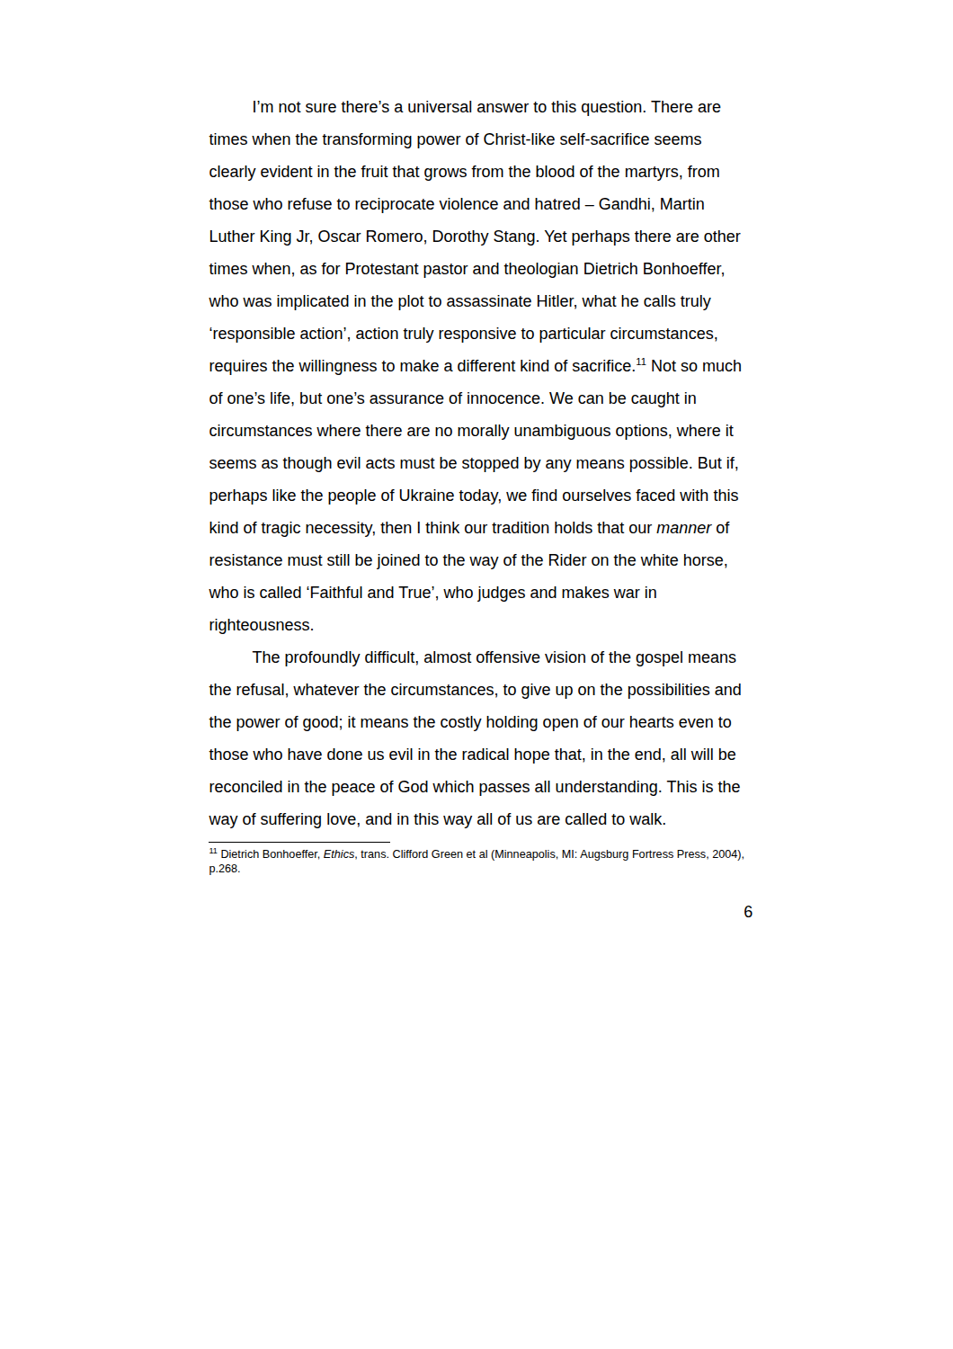I’m not sure there’s a universal answer to this question. There are times when the transforming power of Christ-like self-sacrifice seems clearly evident in the fruit that grows from the blood of the martyrs, from those who refuse to reciprocate violence and hatred – Gandhi, Martin Luther King Jr, Oscar Romero, Dorothy Stang. Yet perhaps there are other times when, as for Protestant pastor and theologian Dietrich Bonhoeffer, who was implicated in the plot to assassinate Hitler, what he calls truly ‘responsible action’, action truly responsive to particular circumstances, requires the willingness to make a different kind of sacrifice.11 Not so much of one’s life, but one’s assurance of innocence. We can be caught in circumstances where there are no morally unambiguous options, where it seems as though evil acts must be stopped by any means possible. But if, perhaps like the people of Ukraine today, we find ourselves faced with this kind of tragic necessity, then I think our tradition holds that our manner of resistance must still be joined to the way of the Rider on the white horse, who is called ‘Faithful and True’, who judges and makes war in righteousness.
The profoundly difficult, almost offensive vision of the gospel means the refusal, whatever the circumstances, to give up on the possibilities and the power of good; it means the costly holding open of our hearts even to those who have done us evil in the radical hope that, in the end, all will be reconciled in the peace of God which passes all understanding. This is the way of suffering love, and in this way all of us are called to walk.
11 Dietrich Bonhoeffer, Ethics, trans. Clifford Green et al (Minneapolis, MI: Augsburg Fortress Press, 2004), p.268.
6